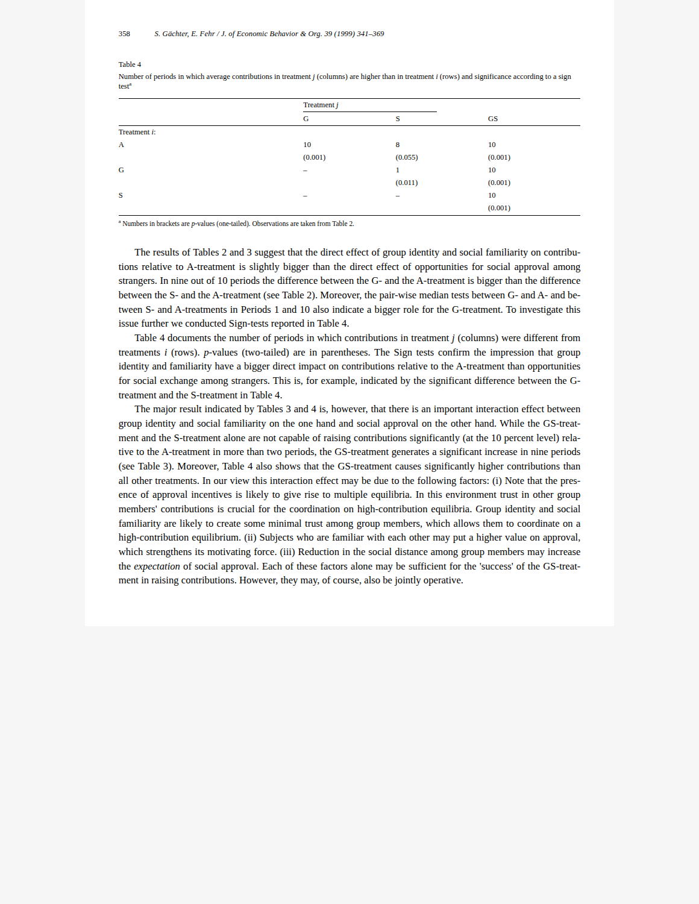358 S. Gächter, E. Fehr / J. of Economic Behavior & Org. 39 (1999) 341–369
Table 4
Number of periods in which average contributions in treatment j (columns) are higher than in treatment i (rows) and significance according to a sign testa
| | Treatment j |
| | G | S | GS |
| Treatment i : | | | |
| A | 10 | 8 | 10 |
| | (0.001) | (0.055) | (0.001) |
| G | – | 1 | 10 |
| | | (0.011) | (0.001) |
| S | – | – | 10 |
| | | | (0.001) |
a Numbers in brackets are p-values (one-tailed). Observations are taken from Table 2.
The results of Tables 2 and 3 suggest that the direct effect of group identity and social familiarity on contributions relative to A-treatment is slightly bigger than the direct effect of opportunities for social approval among strangers. In nine out of 10 periods the difference between the G- and the A-treatment is bigger than the difference between the S- and the A-treatment (see Table 2). Moreover, the pair-wise median tests between G- and A- and between S- and A-treatments in Periods 1 and 10 also indicate a bigger role for the G-treatment. To investigate this issue further we conducted Sign-tests reported in Table 4.
Table 4 documents the number of periods in which contributions in treatment j (columns) were different from treatments i (rows). p-values (two-tailed) are in parentheses. The Sign tests confirm the impression that group identity and familiarity have a bigger direct impact on contributions relative to the A-treatment than opportunities for social exchange among strangers. This is, for example, indicated by the significant difference between the G-treatment and the S-treatment in Table 4.
The major result indicated by Tables 3 and 4 is, however, that there is an important interaction effect between group identity and social familiarity on the one hand and social approval on the other hand. While the GS-treatment and the S-treatment alone are not capable of raising contributions significantly (at the 10 percent level) relative to the A-treatment in more than two periods, the GS-treatment generates a significant increase in nine periods (see Table 3). Moreover, Table 4 also shows that the GS-treatment causes significantly higher contributions than all other treatments. In our view this interaction effect may be due to the following factors: (i) Note that the presence of approval incentives is likely to give rise to multiple equilibria. In this environment trust in other group members' contributions is crucial for the coordination on high-contribution equilibria. Group identity and social familiarity are likely to create some minimal trust among group members, which allows them to coordinate on a high-contribution equilibrium. (ii) Subjects who are familiar with each other may put a higher value on approval, which strengthens its motivating force. (iii) Reduction in the social distance among group members may increase the expectation of social approval. Each of these factors alone may be sufficient for the 'success' of the GS-treatment in raising contributions. However, they may, of course, also be jointly operative.